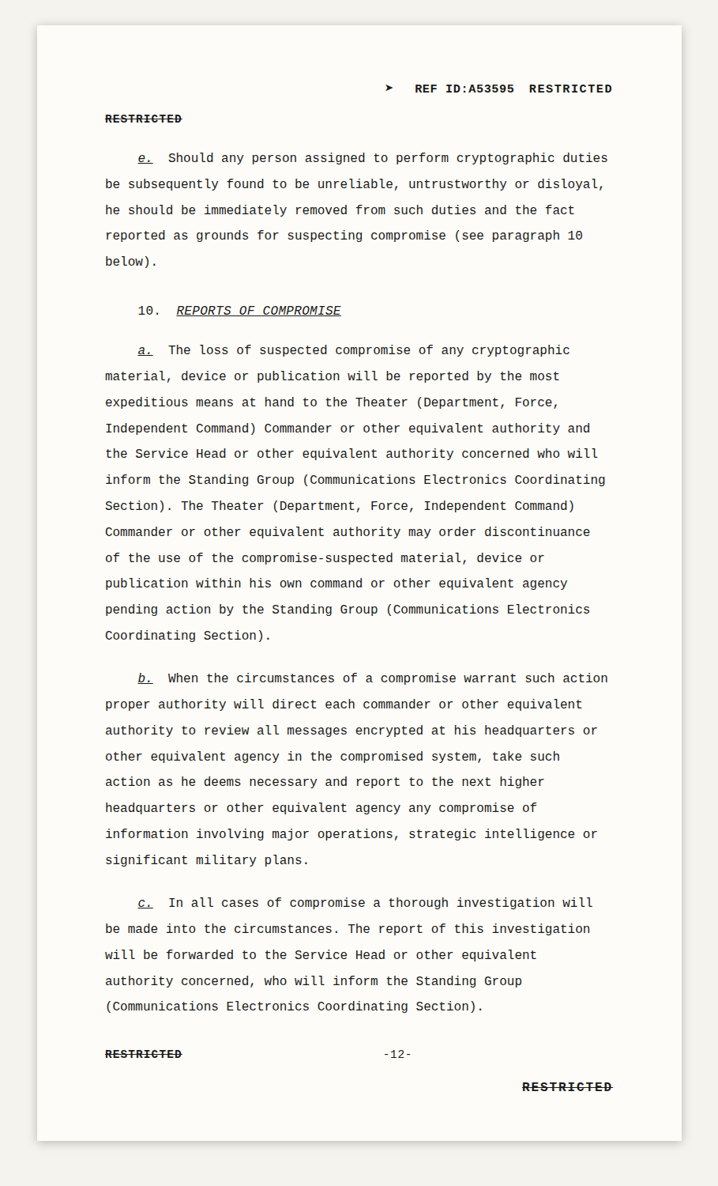➤ REF ID:A53595 RESTRICTED
RESTRICTED
e. Should any person assigned to perform cryptographic duties be subsequently found to be unreliable, untrustworthy or disloyal, he should be immediately removed from such duties and the fact reported as grounds for suspecting compromise (see paragraph 10 below).
10. REPORTS OF COMPROMISE
a. The loss of suspected compromise of any cryptographic material, device or publication will be reported by the most expeditious means at hand to the Theater (Department, Force, Independent Command) Commander or other equivalent authority and the Service Head or other equivalent authority concerned who will inform the Standing Group (Communications Electronics Coordinating Section). The Theater (Department, Force, Independent Command) Commander or other equivalent authority may order discontinuance of the use of the compromise-suspected material, device or publication within his own command or other equivalent agency pending action by the Standing Group (Communications Electronics Coordinating Section).
b. When the circumstances of a compromise warrant such action proper authority will direct each commander or other equivalent authority to review all messages encrypted at his headquarters or other equivalent agency in the compromised system, take such action as he deems necessary and report to the next higher headquarters or other equivalent agency any compromise of information involving major operations, strategic intelligence or significant military plans.
c. In all cases of compromise a thorough investigation will be made into the circumstances. The report of this investigation will be forwarded to the Service Head or other equivalent authority concerned, who will inform the Standing Group (Communications Electronics Coordinating Section).
RESTRICTED -12-
RESTRICTED